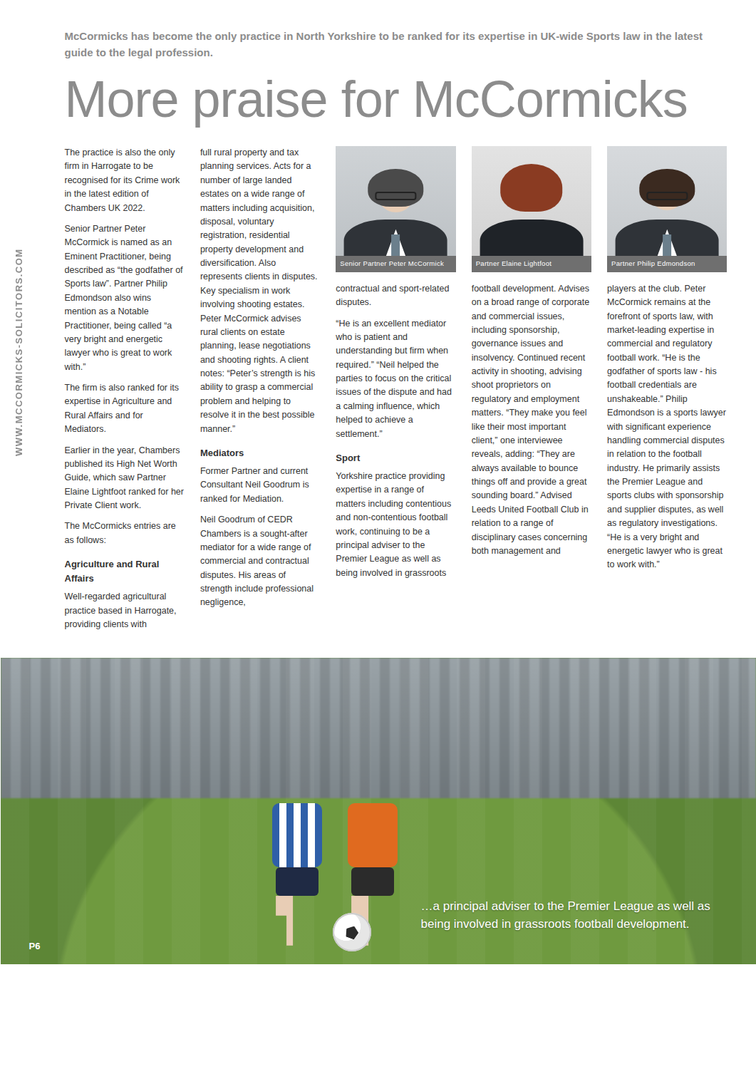WWW.MCCORMICKS-SOLICITORS.COM
McCormicks has become the only practice in North Yorkshire to be ranked for its expertise in UK-wide Sports law in the latest guide to the legal profession.
More praise for McCormicks
The practice is also the only firm in Harrogate to be recognised for its Crime work in the latest edition of Chambers UK 2022.
Senior Partner Peter McCormick is named as an Eminent Practitioner, being described as “the godfather of Sports law”. Partner Philip Edmondson also wins mention as a Notable Practitioner, being called “a very bright and energetic lawyer who is great to work with.”
The firm is also ranked for its expertise in Agriculture and Rural Affairs and for Mediators.
Earlier in the year, Chambers published its High Net Worth Guide, which saw Partner Elaine Lightfoot ranked for her Private Client work.
The McCormicks entries are as follows:
Agriculture and Rural Affairs
Well-regarded agricultural practice based in Harrogate, providing clients with
full rural property and tax planning services. Acts for a number of large landed estates on a wide range of matters including acquisition, disposal, voluntary registration, residential property development and diversification. Also represents clients in disputes. Key specialism in work involving shooting estates. Peter McCormick advises rural clients on estate planning, lease negotiations and shooting rights. A client notes: “Peter’s strength is his ability to grasp a commercial problem and helping to resolve it in the best possible manner.”
Mediators
Former Partner and current Consultant Neil Goodrum is ranked for Mediation.
Neil Goodrum of CEDR Chambers is a sought-after mediator for a wide range of commercial and contractual disputes. His areas of strength include professional negligence,
Senior Partner Peter McCormick
contractual and sport-related disputes.
“He is an excellent mediator who is patient and understanding but firm when required.” “Neil helped the parties to focus on the critical issues of the dispute and had a calming influence, which helped to achieve a settlement.”
Sport
Yorkshire practice providing expertise in a range of matters including contentious and non-contentious football work, continuing to be a principal adviser to the Premier League as well as being involved in grassroots
Partner Elaine Lightfoot
football development. Advises on a broad range of corporate and commercial issues, including sponsorship, governance issues and insolvency. Continued recent activity in shooting, advising shoot proprietors on regulatory and employment matters. “They make you feel like their most important client,” one interviewee reveals, adding: “They are always available to bounce things off and provide a great sounding board.” Advised Leeds United Football Club in relation to a range of disciplinary cases concerning both management and
Partner Philip Edmondson
players at the club. Peter McCormick remains at the forefront of sports law, with market-leading expertise in commercial and regulatory football work. “He is the godfather of sports law - his football credentials are unshakeable.” Philip Edmondson is a sports lawyer with significant experience handling commercial disputes in relation to the football industry. He primarily assists the Premier League and sports clubs with sponsorship and supplier disputes, as well as regulatory investigations. “He is a very bright and energetic lawyer who is great to work with.”
…a principal adviser to the Premier League as well as being involved in grassroots football development.
P6